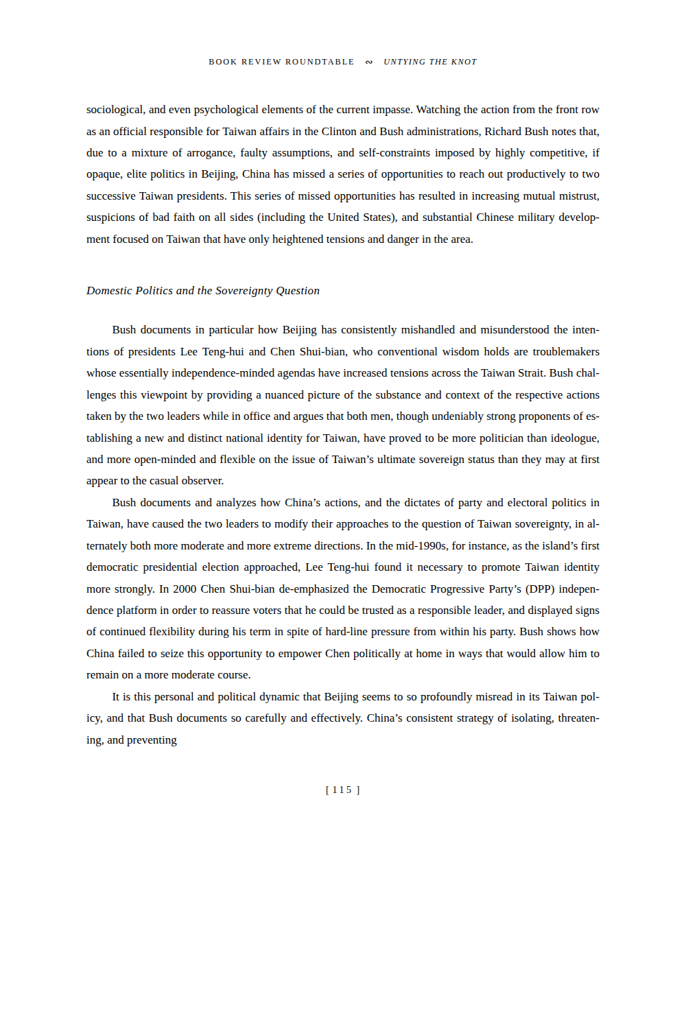Book Review Roundtable ∾ Untying the Knot
sociological, and even psychological elements of the current impasse. Watching the action from the front row as an official responsible for Taiwan affairs in the Clinton and Bush administrations, Richard Bush notes that, due to a mixture of arrogance, faulty assumptions, and self-constraints imposed by highly competitive, if opaque, elite politics in Beijing, China has missed a series of opportunities to reach out productively to two successive Taiwan presidents. This series of missed opportunities has resulted in increasing mutual mistrust, suspicions of bad faith on all sides (including the United States), and substantial Chinese military development focused on Taiwan that have only heightened tensions and danger in the area.
Domestic Politics and the Sovereignty Question
Bush documents in particular how Beijing has consistently mishandled and misunderstood the intentions of presidents Lee Teng-hui and Chen Shui-bian, who conventional wisdom holds are troublemakers whose essentially independence-minded agendas have increased tensions across the Taiwan Strait. Bush challenges this viewpoint by providing a nuanced picture of the substance and context of the respective actions taken by the two leaders while in office and argues that both men, though undeniably strong proponents of establishing a new and distinct national identity for Taiwan, have proved to be more politician than ideologue, and more open-minded and flexible on the issue of Taiwan’s ultimate sovereign status than they may at first appear to the casual observer.
Bush documents and analyzes how China’s actions, and the dictates of party and electoral politics in Taiwan, have caused the two leaders to modify their approaches to the question of Taiwan sovereignty, in alternately both more moderate and more extreme directions. In the mid-1990s, for instance, as the island’s first democratic presidential election approached, Lee Teng-hui found it necessary to promote Taiwan identity more strongly. In 2000 Chen Shui-bian de-emphasized the Democratic Progressive Party’s (DPP) independence platform in order to reassure voters that he could be trusted as a responsible leader, and displayed signs of continued flexibility during his term in spite of hard-line pressure from within his party. Bush shows how China failed to seize this opportunity to empower Chen politically at home in ways that would allow him to remain on a more moderate course.
It is this personal and political dynamic that Beijing seems to so profoundly misread in its Taiwan policy, and that Bush documents so carefully and effectively. China’s consistent strategy of isolating, threatening, and preventing
[ 115 ]